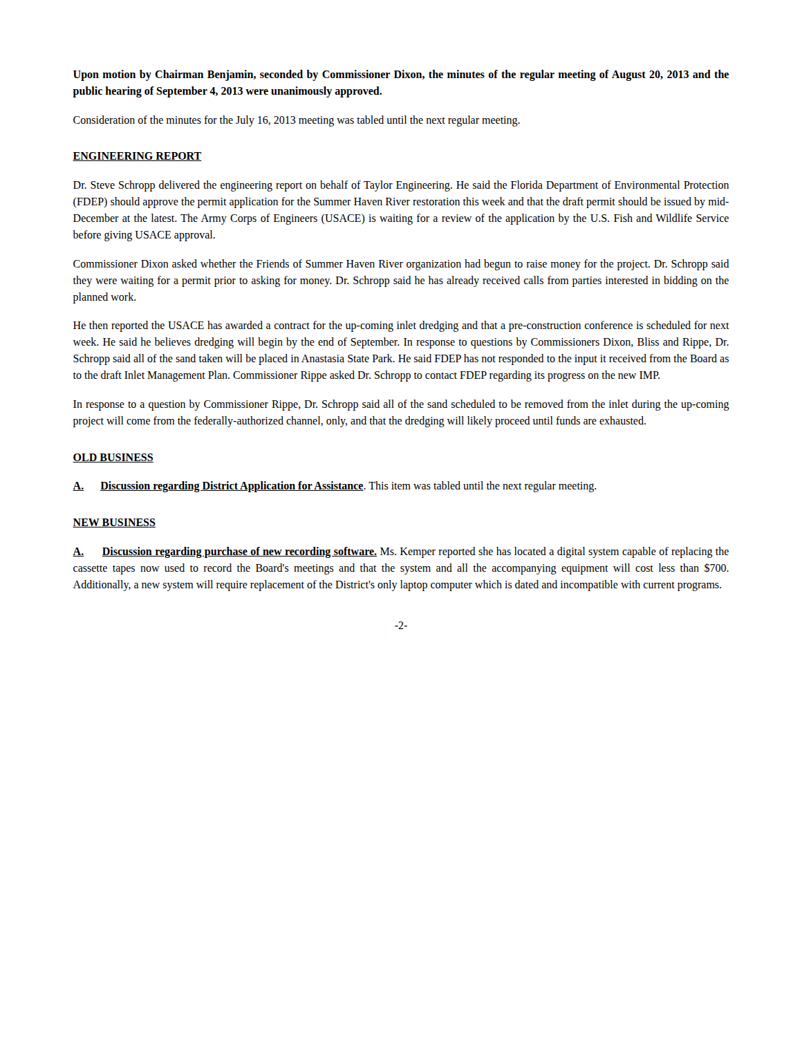Upon motion by Chairman Benjamin, seconded by Commissioner Dixon, the minutes of the regular meeting of August 20, 2013 and the public hearing of September 4, 2013 were unanimously approved.
Consideration of the minutes for the July 16, 2013 meeting was tabled until the next regular meeting.
ENGINEERING REPORT
Dr. Steve Schropp delivered the engineering report on behalf of Taylor Engineering. He said the Florida Department of Environmental Protection (FDEP) should approve the permit application for the Summer Haven River restoration this week and that the draft permit should be issued by mid-December at the latest. The Army Corps of Engineers (USACE) is waiting for a review of the application by the U.S. Fish and Wildlife Service before giving USACE approval.
Commissioner Dixon asked whether the Friends of Summer Haven River organization had begun to raise money for the project. Dr. Schropp said they were waiting for a permit prior to asking for money. Dr. Schropp said he has already received calls from parties interested in bidding on the planned work.
He then reported the USACE has awarded a contract for the up-coming inlet dredging and that a pre-construction conference is scheduled for next week. He said he believes dredging will begin by the end of September. In response to questions by Commissioners Dixon, Bliss and Rippe, Dr. Schropp said all of the sand taken will be placed in Anastasia State Park. He said FDEP has not responded to the input it received from the Board as to the draft Inlet Management Plan. Commissioner Rippe asked Dr. Schropp to contact FDEP regarding its progress on the new IMP.
In response to a question by Commissioner Rippe, Dr. Schropp said all of the sand scheduled to be removed from the inlet during the up-coming project will come from the federally-authorized channel, only, and that the dredging will likely proceed until funds are exhausted.
OLD BUSINESS
A. Discussion regarding District Application for Assistance. This item was tabled until the next regular meeting.
NEW BUSINESS
A. Discussion regarding purchase of new recording software. Ms. Kemper reported she has located a digital system capable of replacing the cassette tapes now used to record the Board's meetings and that the system and all the accompanying equipment will cost less than $700. Additionally, a new system will require replacement of the District's only laptop computer which is dated and incompatible with current programs.
-2-